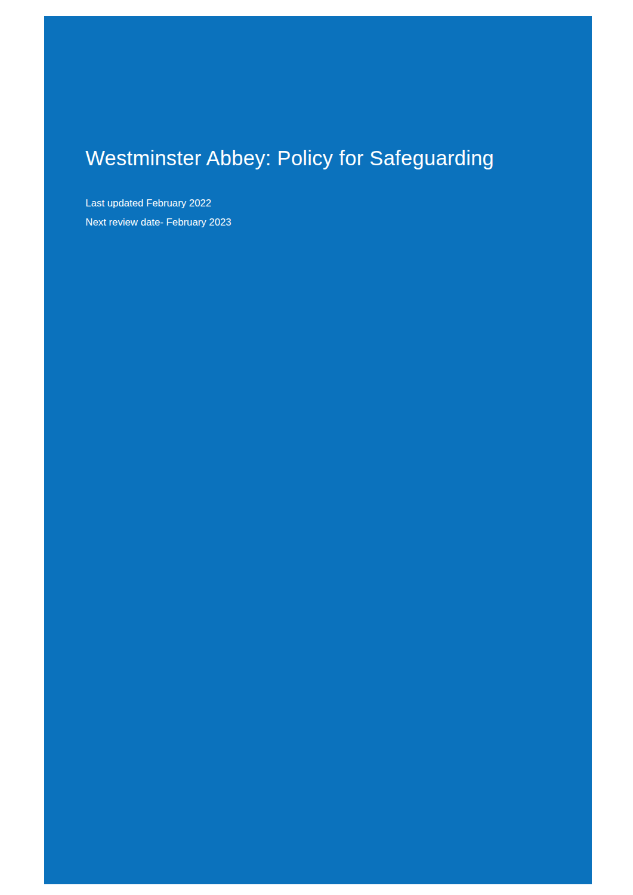Westminster Abbey: Policy for Safeguarding
Last updated February 2022
Next review date- February 2023